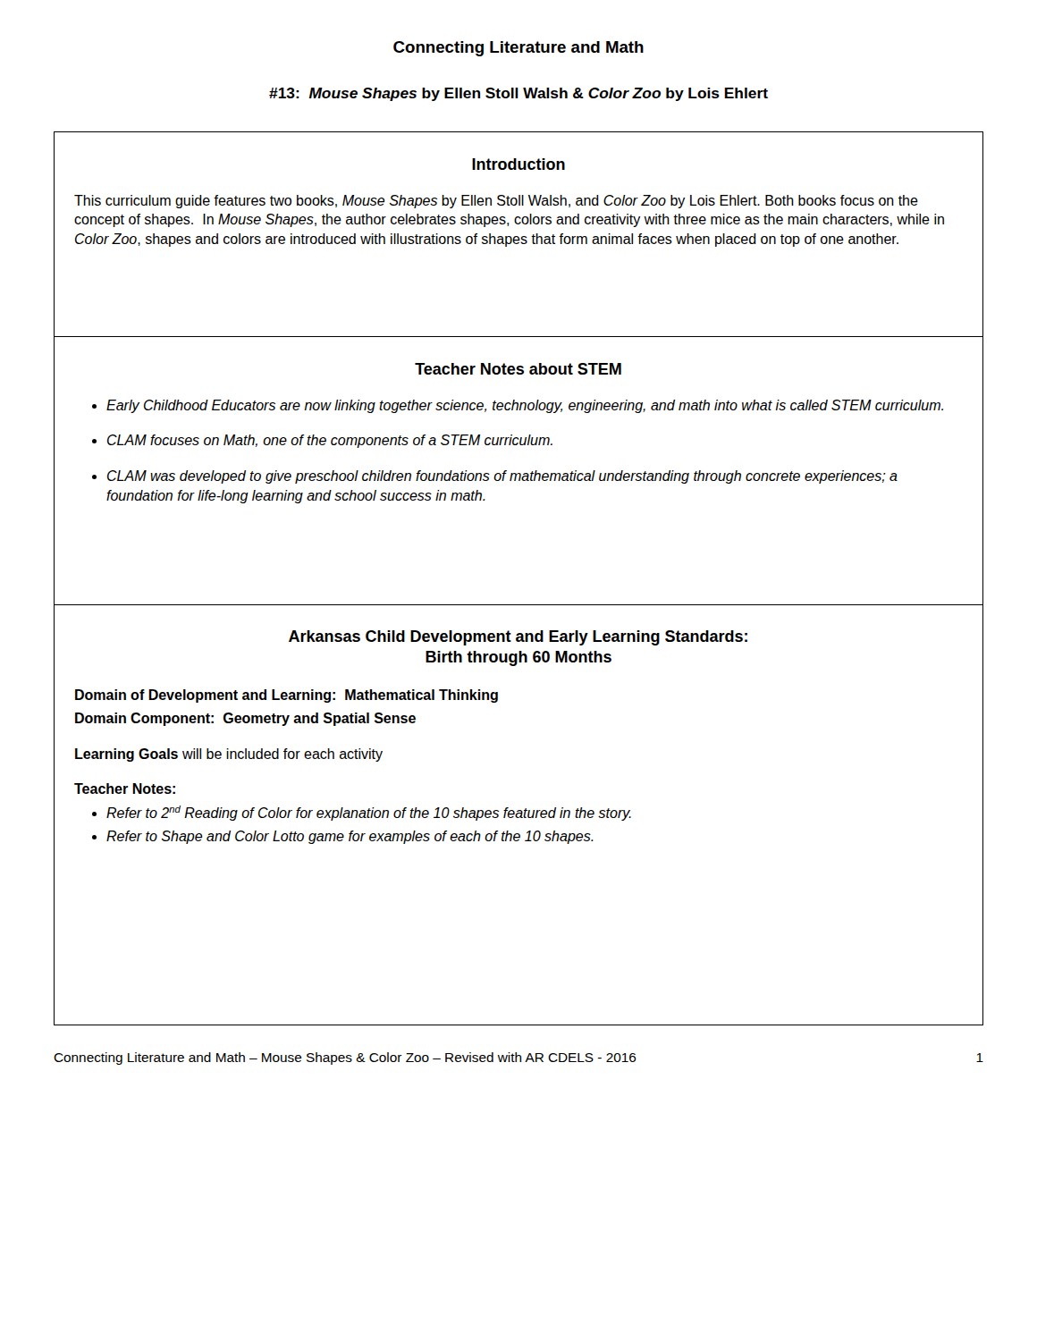Connecting Literature and Math
#13: Mouse Shapes by Ellen Stoll Walsh & Color Zoo by Lois Ehlert
Introduction
This curriculum guide features two books, Mouse Shapes by Ellen Stoll Walsh, and Color Zoo by Lois Ehlert. Both books focus on the concept of shapes. In Mouse Shapes, the author celebrates shapes, colors and creativity with three mice as the main characters, while in Color Zoo, shapes and colors are introduced with illustrations of shapes that form animal faces when placed on top of one another.
Teacher Notes about STEM
Early Childhood Educators are now linking together science, technology, engineering, and math into what is called STEM curriculum.
CLAM focuses on Math, one of the components of a STEM curriculum.
CLAM was developed to give preschool children foundations of mathematical understanding through concrete experiences; a foundation for life-long learning and school success in math.
Arkansas Child Development and Early Learning Standards:
Birth through 60 Months
Domain of Development and Learning: Mathematical Thinking
Domain Component: Geometry and Spatial Sense
Learning Goals will be included for each activity
Teacher Notes:
Refer to 2nd Reading of Color for explanation of the 10 shapes featured in the story.
Refer to Shape and Color Lotto game for examples of each of the 10 shapes.
Connecting Literature and Math – Mouse Shapes & Color Zoo – Revised with AR CDELS - 2016 1